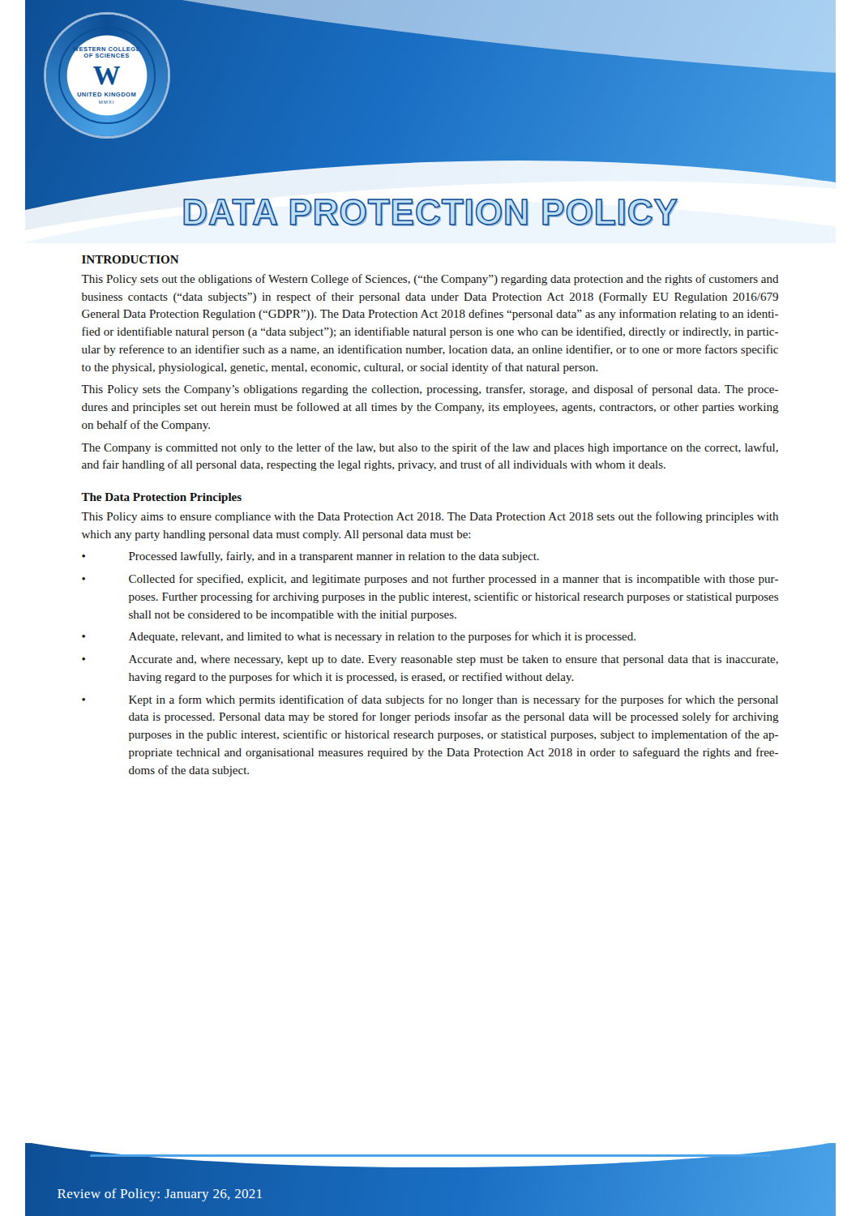Western College
of Sciences
W
United Kingdom
MMXI
Data Protection Policy
INTRODUCTION
This Policy sets out the obligations of Western College of Sciences, (“the Company”) regarding data protection and the rights of customers and business contacts (“data subjects”) in respect of their personal data under Data Protection Act 2018 (Formally EU Regulation 2016/679 General Data Protection Regulation (“GDPR”)). The Data Protection Act 2018 defines “personal data” as any information relating to an identified or identifiable natural person (a “data subject”); an identifiable natural person is one who can be identified, directly or indirectly, in particular by reference to an identifier such as a name, an identification number, location data, an online identifier, or to one or more factors specific to the physical, physiological, genetic, mental, economic, cultural, or social identity of that natural person.
This Policy sets the Company’s obligations regarding the collection, processing, transfer, storage, and disposal of personal data. The procedures and principles set out herein must be followed at all times by the Company, its employees, agents, contractors, or other parties working on behalf of the Company.
The Company is committed not only to the letter of the law, but also to the spirit of the law and places high importance on the correct, lawful, and fair handling of all personal data, respecting the legal rights, privacy, and trust of all individuals with whom it deals.
The Data Protection Principles
This Policy aims to ensure compliance with the Data Protection Act 2018. The Data Protection Act 2018 sets out the following principles with which any party handling personal data must comply. All personal data must be:
Processed lawfully, fairly, and in a transparent manner in relation to the data subject.
Collected for specified, explicit, and legitimate purposes and not further processed in a manner that is incompatible with those purposes. Further processing for archiving purposes in the public interest, scientific or historical research purposes or statistical purposes shall not be considered to be incompatible with the initial purposes.
Adequate, relevant, and limited to what is necessary in relation to the purposes for which it is processed.
Accurate and, where necessary, kept up to date. Every reasonable step must be taken to ensure that personal data that is inaccurate, having regard to the purposes for which it is processed, is erased, or rectified without delay.
Kept in a form which permits identification of data subjects for no longer than is necessary for the purposes for which the personal data is processed. Personal data may be stored for longer periods insofar as the personal data will be processed solely for archiving purposes in the public interest, scientific or historical research purposes, or statistical purposes, subject to implementation of the appropriate technical and organisational measures required by the Data Protection Act 2018 in order to safeguard the rights and freedoms of the data subject.
Review of Policy: January 26, 2021